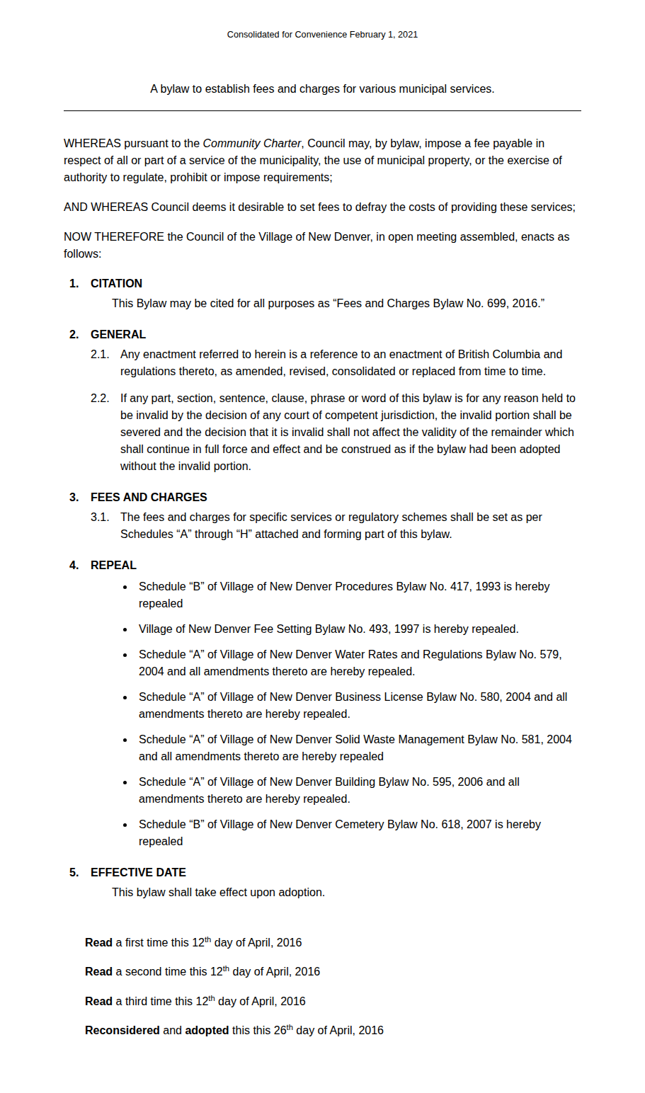Consolidated for Convenience February 1, 2021
A bylaw to establish fees and charges for various municipal services.
WHEREAS pursuant to the Community Charter, Council may, by bylaw, impose a fee payable in respect of all or part of a service of the municipality, the use of municipal property, or the exercise of authority to regulate, prohibit or impose requirements;
AND WHEREAS Council deems it desirable to set fees to defray the costs of providing these services;
NOW THEREFORE the Council of the Village of New Denver, in open meeting assembled, enacts as follows:
Citation
This Bylaw may be cited for all purposes as “Fees and Charges Bylaw No. 699, 2016.”
General
2.1. Any enactment referred to herein is a reference to an enactment of British Columbia and regulations thereto, as amended, revised, consolidated or replaced from time to time.
2.2. If any part, section, sentence, clause, phrase or word of this bylaw is for any reason held to be invalid by the decision of any court of competent jurisdiction, the invalid portion shall be severed and the decision that it is invalid shall not affect the validity of the remainder which shall continue in full force and effect and be construed as if the bylaw had been adopted without the invalid portion.
Fees and Charges
3.1. The fees and charges for specific services or regulatory schemes shall be set as per Schedules “A” through “H” attached and forming part of this bylaw.
Repeal
Schedule “B” of Village of New Denver Procedures Bylaw No. 417, 1993 is hereby repealed
Village of New Denver Fee Setting Bylaw No. 493, 1997 is hereby repealed.
Schedule “A” of Village of New Denver Water Rates and Regulations Bylaw No. 579, 2004 and all amendments thereto are hereby repealed.
Schedule “A” of Village of New Denver Business License Bylaw No. 580, 2004 and all amendments thereto are hereby repealed.
Schedule “A” of Village of New Denver Solid Waste Management Bylaw No. 581, 2004 and all amendments thereto are hereby repealed
Schedule “A” of Village of New Denver Building Bylaw No. 595, 2006 and all amendments thereto are hereby repealed.
Schedule “B” of Village of New Denver Cemetery Bylaw No. 618, 2007 is hereby repealed
Effective Date
This bylaw shall take effect upon adoption.
Read a first time this 12th day of April, 2016
Read a second time this 12th day of April, 2016
Read a third time this 12th day of April, 2016
Reconsidered and adopted this this 26th day of April, 2016